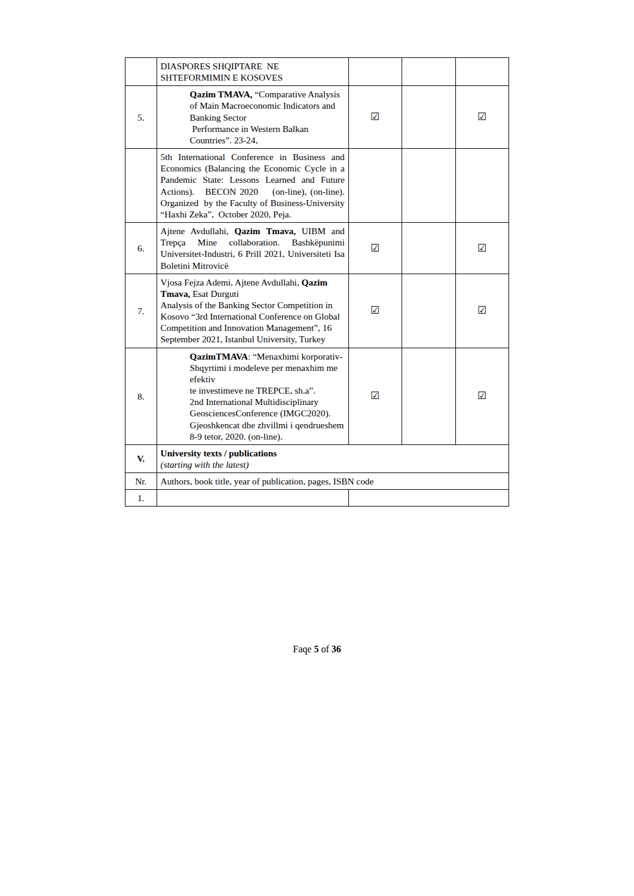| | DIASPORES SHQIPTARE NE SHTEFORMIMIN E KOSOVES | | | |
| 5. | Qazim TMAVA, “Comparative Analysis of Main Macroeconomic Indicators and Banking Sector Performance in Western Balkan Countries”. 23-24, | ☑ | | ☑ |
| | 5th International Conference in Business and Economics (Balancing the Economic Cycle in a Pandemic State: Lessons Learned and Future Actions). BECON 2020 (on-line), (on-line). Organized by the Faculty of Business-University “Haxhi Zeka”, October 2020, Peja. | | | |
| 6. | Ajtene Avdullahi, Qazim Tmava, UIBM and Trepça Mine collaboration. Bashkëpunimi Universitet-Industri, 6 Prill 2021, Universiteti Isa Boletini Mitrovicë | ☑ | | ☑ |
| 7. | Vjosa Fejza Ademi, Ajtene Avdullahi, Qazim Tmava, Esat Durguti Analysis of the Banking Sector Competition in Kosovo “3rd International Conference on Global Competition and Innovation Management”, 16 September 2021, Istanbul University, Turkey | ☑ | | ☑ |
| 8. | QazimTMAVA : “Menaxhimi korporativ- Shqyrtimi i modeleve per menaxhim me efektiv te investimeve ne TREPCE, sh.a”. 2nd International Multidisciplinary GeosciencesConference (IMGC2020). Gjeoshkencat dhe zhvillmi i qendrueshem 8-9 tetor, 2020. (on-line). | ☑ | | ☑ |
| V. | University texts / publications (starting with the latest) |
| Nr. | Authors, book title, year of publication, pages, ISBN code |
| 1. | | |
Faqe 5 of 36